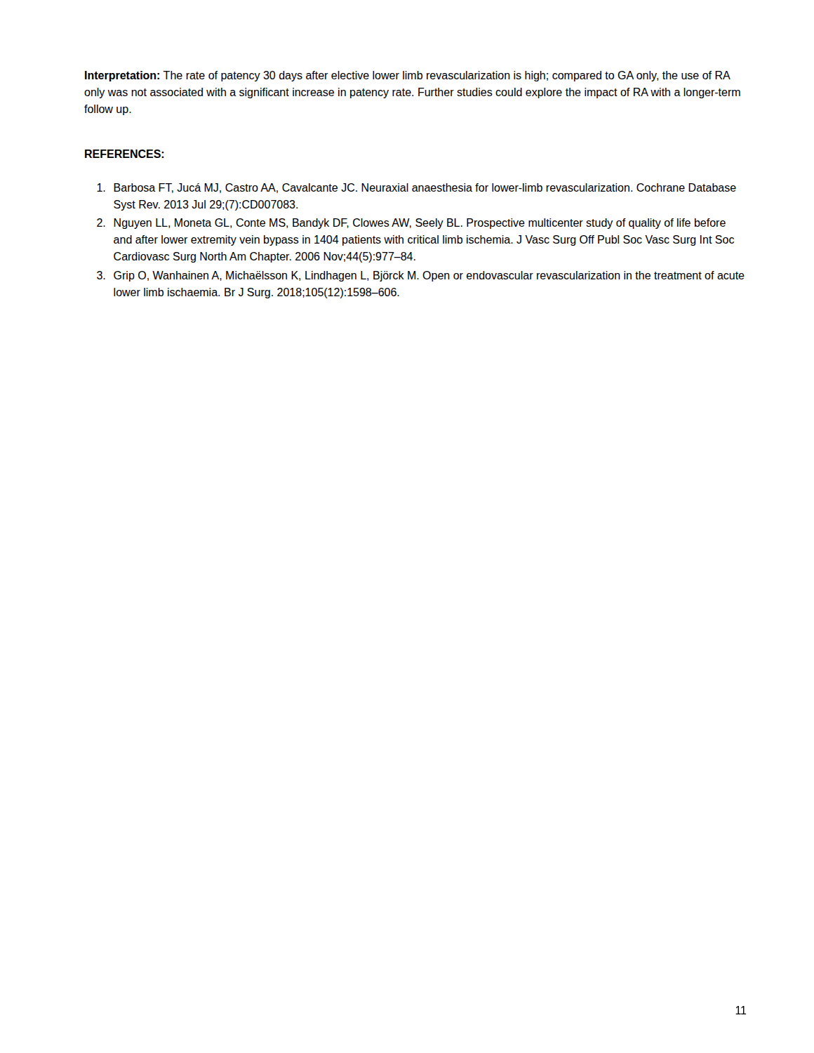Interpretation: The rate of patency 30 days after elective lower limb revascularization is high; compared to GA only, the use of RA only was not associated with a significant increase in patency rate. Further studies could explore the impact of RA with a longer-term follow up.
REFERENCES:
Barbosa FT, Jucá MJ, Castro AA, Cavalcante JC. Neuraxial anaesthesia for lower-limb revascularization. Cochrane Database Syst Rev. 2013 Jul 29;(7):CD007083.
Nguyen LL, Moneta GL, Conte MS, Bandyk DF, Clowes AW, Seely BL. Prospective multicenter study of quality of life before and after lower extremity vein bypass in 1404 patients with critical limb ischemia. J Vasc Surg Off Publ Soc Vasc Surg Int Soc Cardiovasc Surg North Am Chapter. 2006 Nov;44(5):977–84.
Grip O, Wanhainen A, Michaëlsson K, Lindhagen L, Björck M. Open or endovascular revascularization in the treatment of acute lower limb ischaemia. Br J Surg. 2018;105(12):1598–606.
11